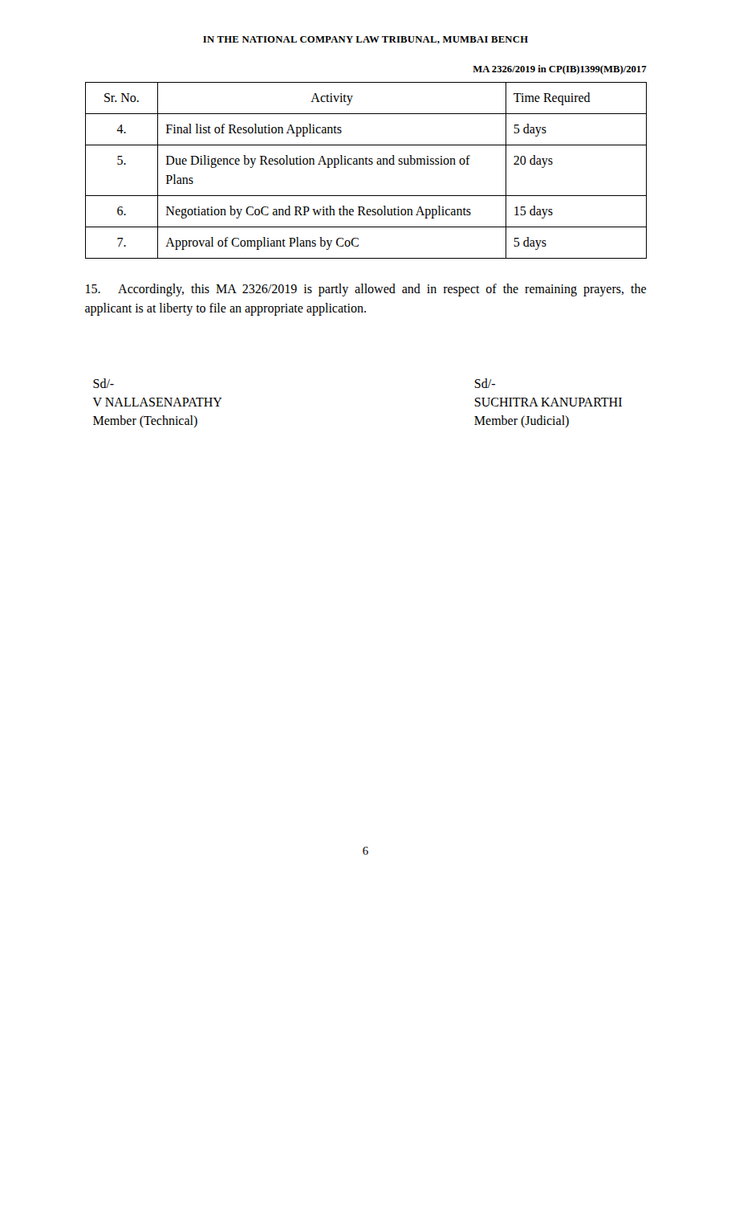IN THE NATIONAL COMPANY LAW TRIBUNAL, MUMBAI BENCH
MA 2326/2019 in CP(IB)1399(MB)/2017
| Sr. No. | Activity | Time Required |
| 4. | Final list of Resolution Applicants | 5 days |
| 5. | Due Diligence by Resolution Applicants and submission of Plans | 20 days |
| 6. | Negotiation by CoC and RP with the Resolution Applicants | 15 days |
| 7. | Approval of Compliant Plans by CoC | 5 days |
15. Accordingly, this MA 2326/2019 is partly allowed and in respect of the remaining prayers, the applicant is at liberty to file an appropriate application.
Sd/-
V NALLASENAPATHY
Member (Technical)
Sd/-
SUCHITRA KANUPARTHI
Member (Judicial)
6